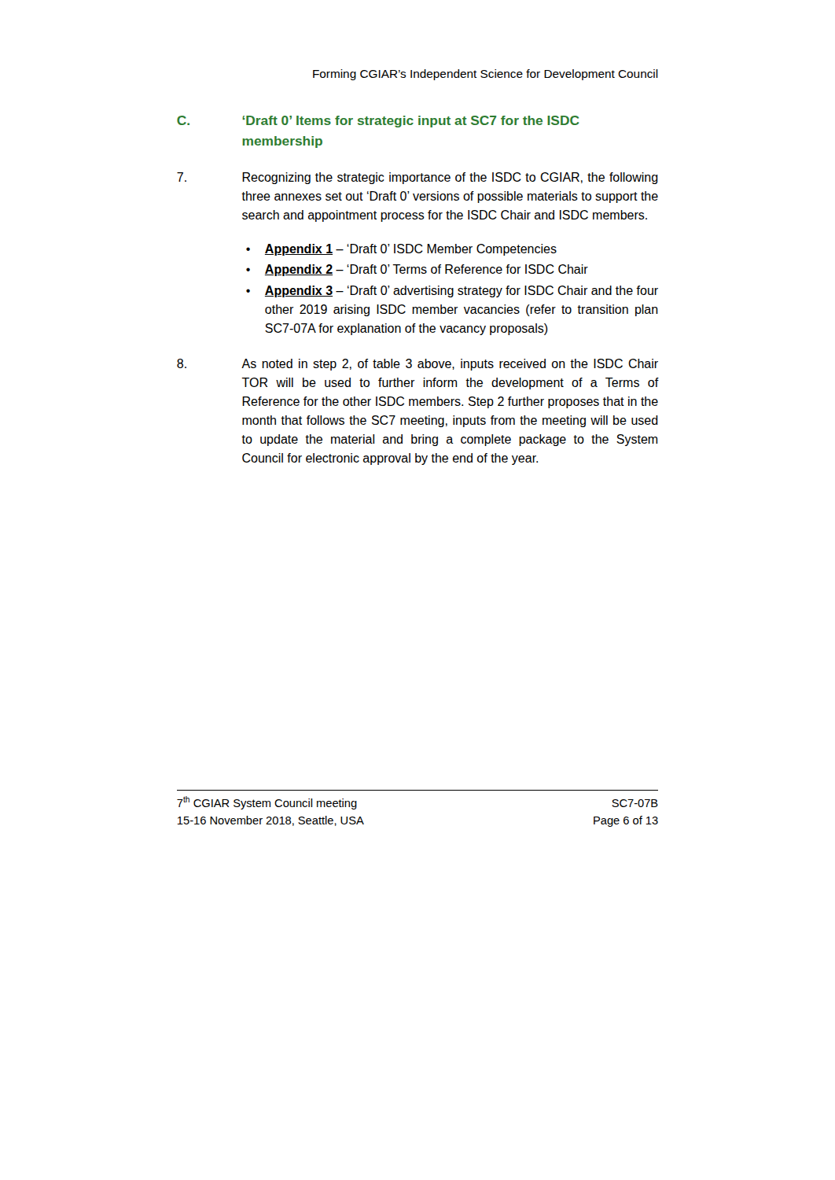Forming CGIAR’s Independent Science for Development Council
C. ‘Draft 0’ Items for strategic input at SC7 for the ISDC membership
7.
Recognizing the strategic importance of the ISDC to CGIAR, the following three annexes set out ‘Draft 0’ versions of possible materials to support the search and appointment process for the ISDC Chair and ISDC members.
Appendix 1 – ‘Draft 0’ ISDC Member Competencies
Appendix 2 – ‘Draft 0’ Terms of Reference for ISDC Chair
Appendix 3 – ‘Draft 0’ advertising strategy for ISDC Chair and the four other 2019 arising ISDC member vacancies (refer to transition plan SC7-07A for explanation of the vacancy proposals)
8.
As noted in step 2, of table 3 above, inputs received on the ISDC Chair TOR will be used to further inform the development of a Terms of Reference for the other ISDC members. Step 2 further proposes that in the month that follows the SC7 meeting, inputs from the meeting will be used to update the material and bring a complete package to the System Council for electronic approval by the end of the year.
7th CGIAR System Council meeting
15-16 November 2018, Seattle, USA
SC7-07B
Page 6 of 13